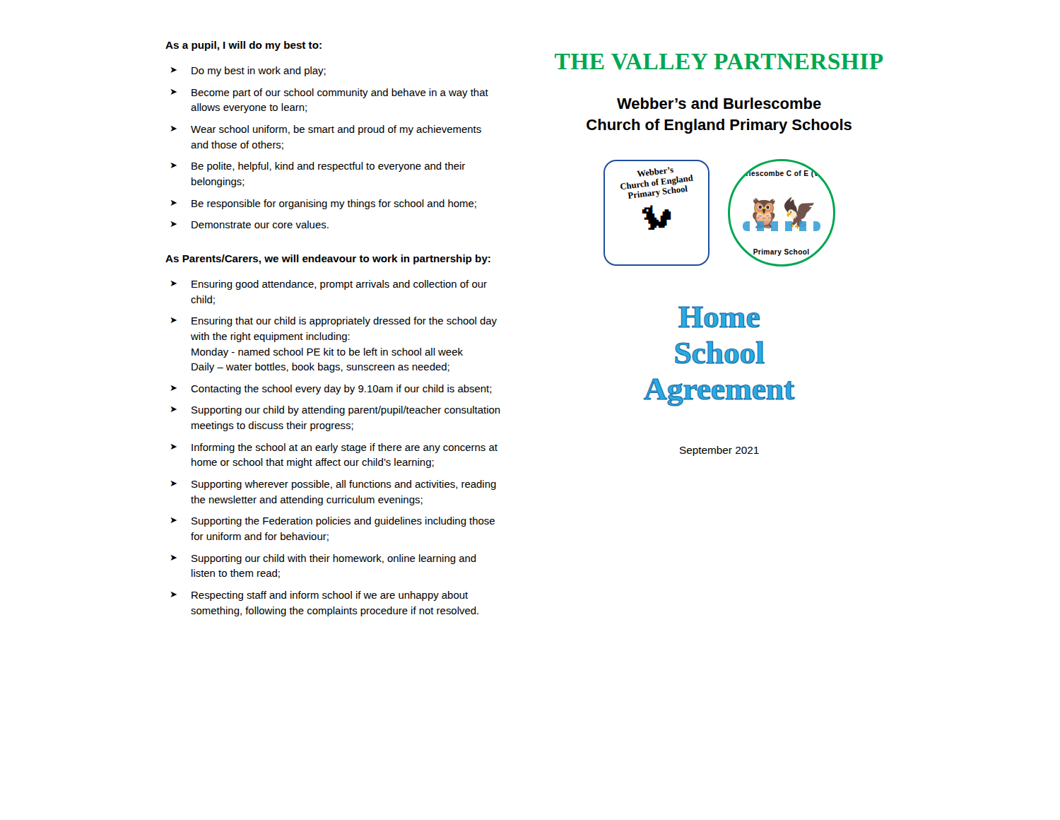As a pupil, I will do my best to:
Do my best in work and play;
Become part of our school community and behave in a way that allows everyone to learn;
Wear school uniform, be smart and proud of my achievements and those of others;
Be polite, helpful, kind and respectful to everyone and their belongings;
Be responsible for organising my things for school and home;
Demonstrate our core values.
As Parents/Carers, we will endeavour to work in partnership by:
Ensuring good attendance, prompt arrivals and collection of our child;
Ensuring that our child is appropriately dressed for the school day with the right equipment including: Monday - named school PE kit to be left in school all week Daily – water bottles, book bags, sunscreen as needed;
Contacting the school every day by 9.10am if our child is absent;
Supporting our child by attending parent/pupil/teacher consultation meetings to discuss their progress;
Informing the school at an early stage if there are any concerns at home or school that might affect our child’s learning;
Supporting wherever possible, all functions and activities, reading the newsletter and attending curriculum evenings;
Supporting the Federation policies and guidelines including those for uniform and for behaviour;
Supporting our child with their homework, online learning and listen to them read;
Respecting staff and inform school if we are unhappy about something, following the complaints procedure if not resolved.
The Valley Partnership
Webber’s and Burlescombe
Church of England Primary Schools
Webber’s
Church of England
Primary School
🐿
Burlescombe C of E (VC)
🦉🦅
Primary School
Home
School
Agreement
September 2021